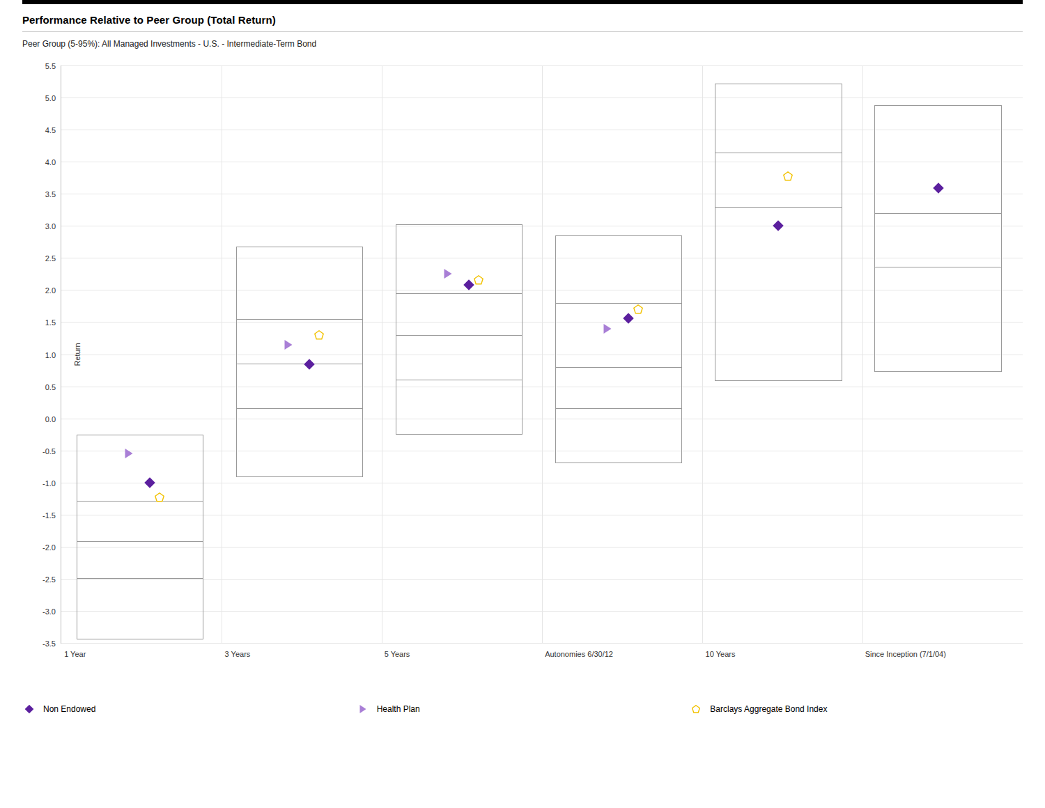Performance Relative to Peer Group (Total Return)
Peer Group (5-95%): All Managed Investments - U.S. - Intermediate-Term Bond
5.5
5.0
4.5
4.0
3.5
3.0
2.5
2.0
1.5
1.0
0.5
0.0
-0.5
-1.0
-1.5
-2.0
-2.5
-3.0
-3.5
1 Year
3 Years
5 Years
Autonomies 6/30/12
10 Years
Since Inception (7/1/04)
Return
Non Endowed
Health Plan
Barclays Aggregate Bond Index